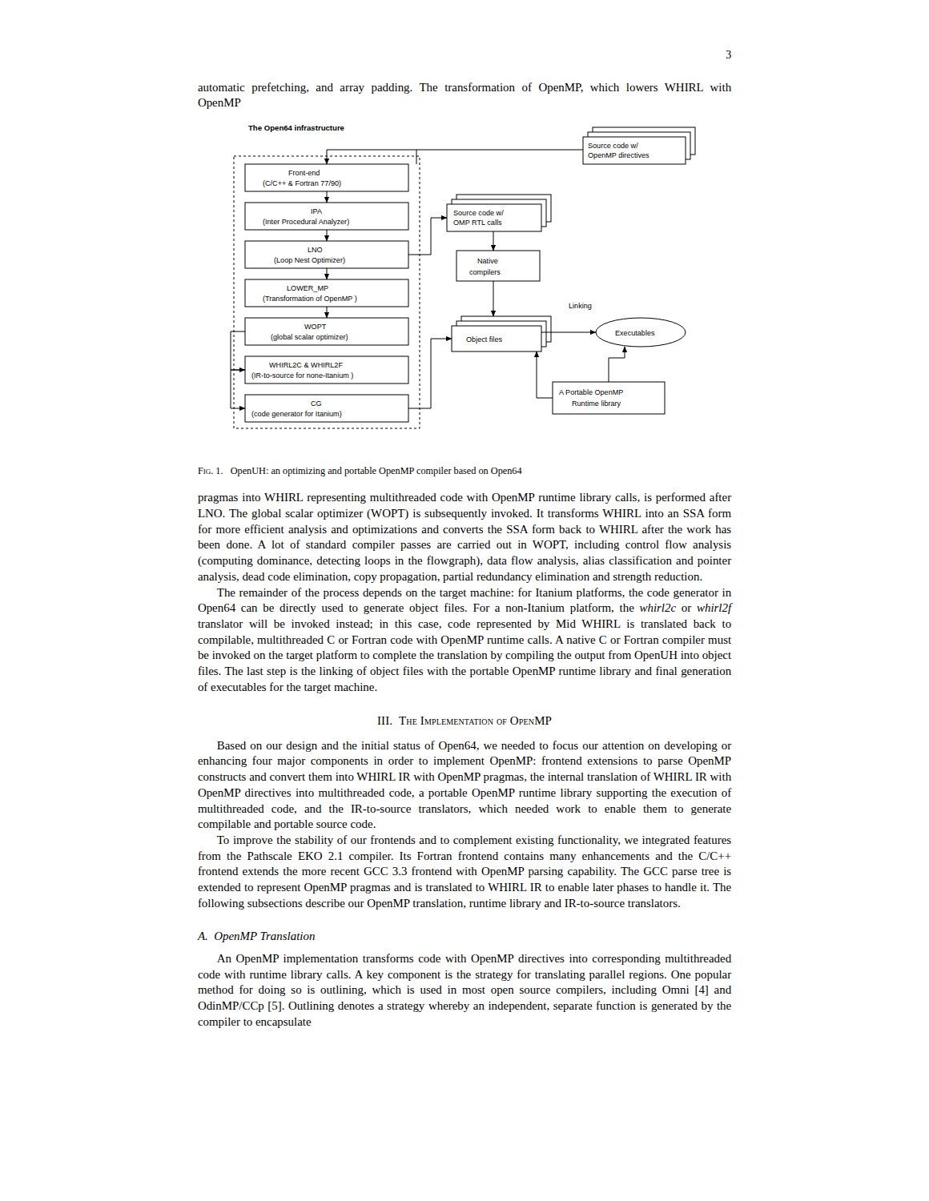3
automatic prefetching, and array padding. The transformation of OpenMP, which lowers WHIRL with OpenMP
The Open64 infrastructure Source code w/ OpenMP directives Front-end (C/C++ & Fortran 77/90) IPA (Inter Procedural Analyzer) LNO (Loop Nest Optimizer) LOWER_MP (Transformation of OpenMP ) WOPT (global scalar optimizer) WHIRL2C & WHIRL2F (IR-to-source for none-Itanium ) CG (code generator for Itanium) Source code w/ OMP RTL calls Native compilers Object files Executables A Portable OpenMP Runtime library Linking
Fig. 1. OpenUH: an optimizing and portable OpenMP compiler based on Open64
pragmas into WHIRL representing multithreaded code with OpenMP runtime library calls, is performed after LNO. The global scalar optimizer (WOPT) is subsequently invoked. It transforms WHIRL into an SSA form for more efficient analysis and optimizations and converts the SSA form back to WHIRL after the work has been done. A lot of standard compiler passes are carried out in WOPT, including control flow analysis (computing dominance, detecting loops in the flowgraph), data flow analysis, alias classification and pointer analysis, dead code elimination, copy propagation, partial redundancy elimination and strength reduction.
The remainder of the process depends on the target machine: for Itanium platforms, the code generator in Open64 can be directly used to generate object files. For a non-Itanium platform, the whirl2c or whirl2f translator will be invoked instead; in this case, code represented by Mid WHIRL is translated back to compilable, multithreaded C or Fortran code with OpenMP runtime calls. A native C or Fortran compiler must be invoked on the target platform to complete the translation by compiling the output from OpenUH into object files. The last step is the linking of object files with the portable OpenMP runtime library and final generation of executables for the target machine.
III. The Implementation of OpenMP
Based on our design and the initial status of Open64, we needed to focus our attention on developing or enhancing four major components in order to implement OpenMP: frontend extensions to parse OpenMP constructs and convert them into WHIRL IR with OpenMP pragmas, the internal translation of WHIRL IR with OpenMP directives into multithreaded code, a portable OpenMP runtime library supporting the execution of multithreaded code, and the IR-to-source translators, which needed work to enable them to generate compilable and portable source code.
To improve the stability of our frontends and to complement existing functionality, we integrated features from the Pathscale EKO 2.1 compiler. Its Fortran frontend contains many enhancements and the C/C++ frontend extends the more recent GCC 3.3 frontend with OpenMP parsing capability. The GCC parse tree is extended to represent OpenMP pragmas and is translated to WHIRL IR to enable later phases to handle it. The following subsections describe our OpenMP translation, runtime library and IR-to-source translators.
A. OpenMP Translation
An OpenMP implementation transforms code with OpenMP directives into corresponding multithreaded code with runtime library calls. A key component is the strategy for translating parallel regions. One popular method for doing so is outlining, which is used in most open source compilers, including Omni [4] and OdinMP/CCp [5]. Outlining denotes a strategy whereby an independent, separate function is generated by the compiler to encapsulate